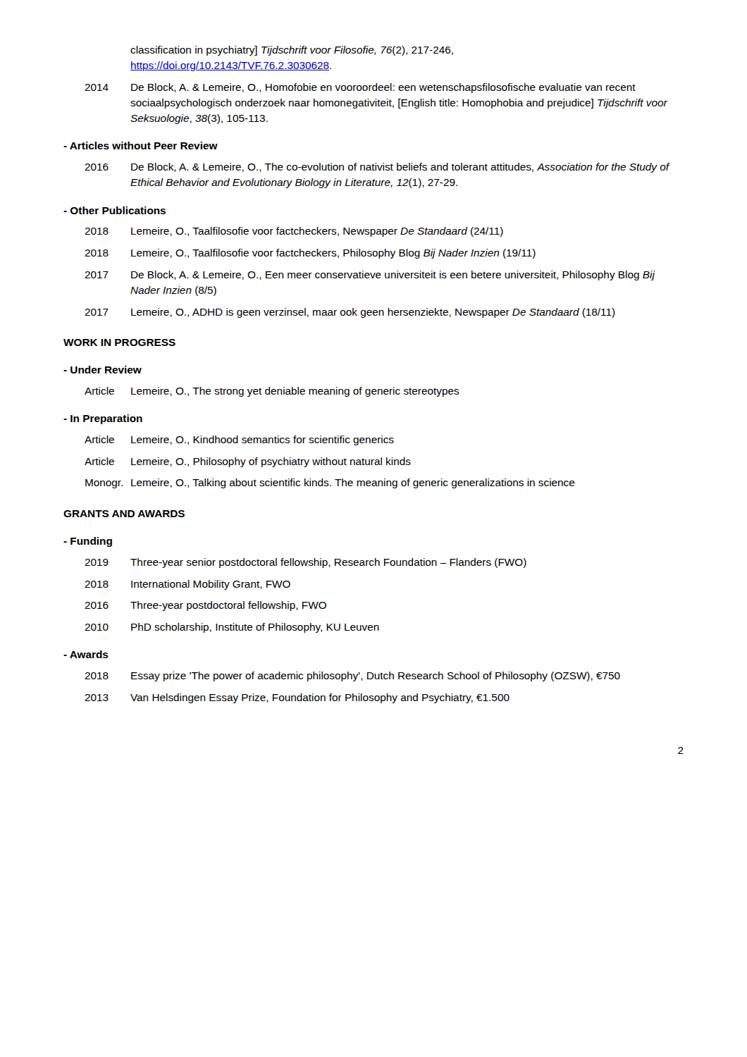classification in psychiatry] Tijdschrift voor Filosofie, 76(2), 217-246,
https://doi.org/10.2143/TVF.76.2.3030628.
2014
De Block, A. & Lemeire, O., Homofobie en vooroordeel: een wetenschapsfilosofische evaluatie van recent sociaalpsychologisch onderzoek naar homonegativiteit, [English title: Homophobia and prejudice] Tijdschrift voor Seksuologie, 38(3), 105-113.
- Articles without Peer Review
2016
De Block, A. & Lemeire, O., The co-evolution of nativist beliefs and tolerant attitudes, Association for the Study of Ethical Behavior and Evolutionary Biology in Literature, 12(1), 27-29.
- Other Publications
2018
Lemeire, O., Taalfilosofie voor factcheckers, Newspaper De Standaard (24/11)
2018
Lemeire, O., Taalfilosofie voor factcheckers, Philosophy Blog Bij Nader Inzien (19/11)
2017
De Block, A. & Lemeire, O., Een meer conservatieve universiteit is een betere universiteit, Philosophy Blog Bij Nader Inzien (8/5)
2017
Lemeire, O., ADHD is geen verzinsel, maar ook geen hersenziekte, Newspaper De Standaard (18/11)
WORK IN PROGRESS
- Under Review
Article
Lemeire, O., The strong yet deniable meaning of generic stereotypes
- In Preparation
Article
Lemeire, O., Kindhood semantics for scientific generics
Article
Lemeire, O., Philosophy of psychiatry without natural kinds
Monogr.
Lemeire, O., Talking about scientific kinds. The meaning of generic generalizations in science
GRANTS AND AWARDS
- Funding
2019
Three-year senior postdoctoral fellowship, Research Foundation – Flanders (FWO)
2018
International Mobility Grant, FWO
2016
Three-year postdoctoral fellowship, FWO
2010
PhD scholarship, Institute of Philosophy, KU Leuven
- Awards
2018
Essay prize 'The power of academic philosophy', Dutch Research School of Philosophy (OZSW), €750
2013
Van Helsdingen Essay Prize, Foundation for Philosophy and Psychiatry, €1.500
2